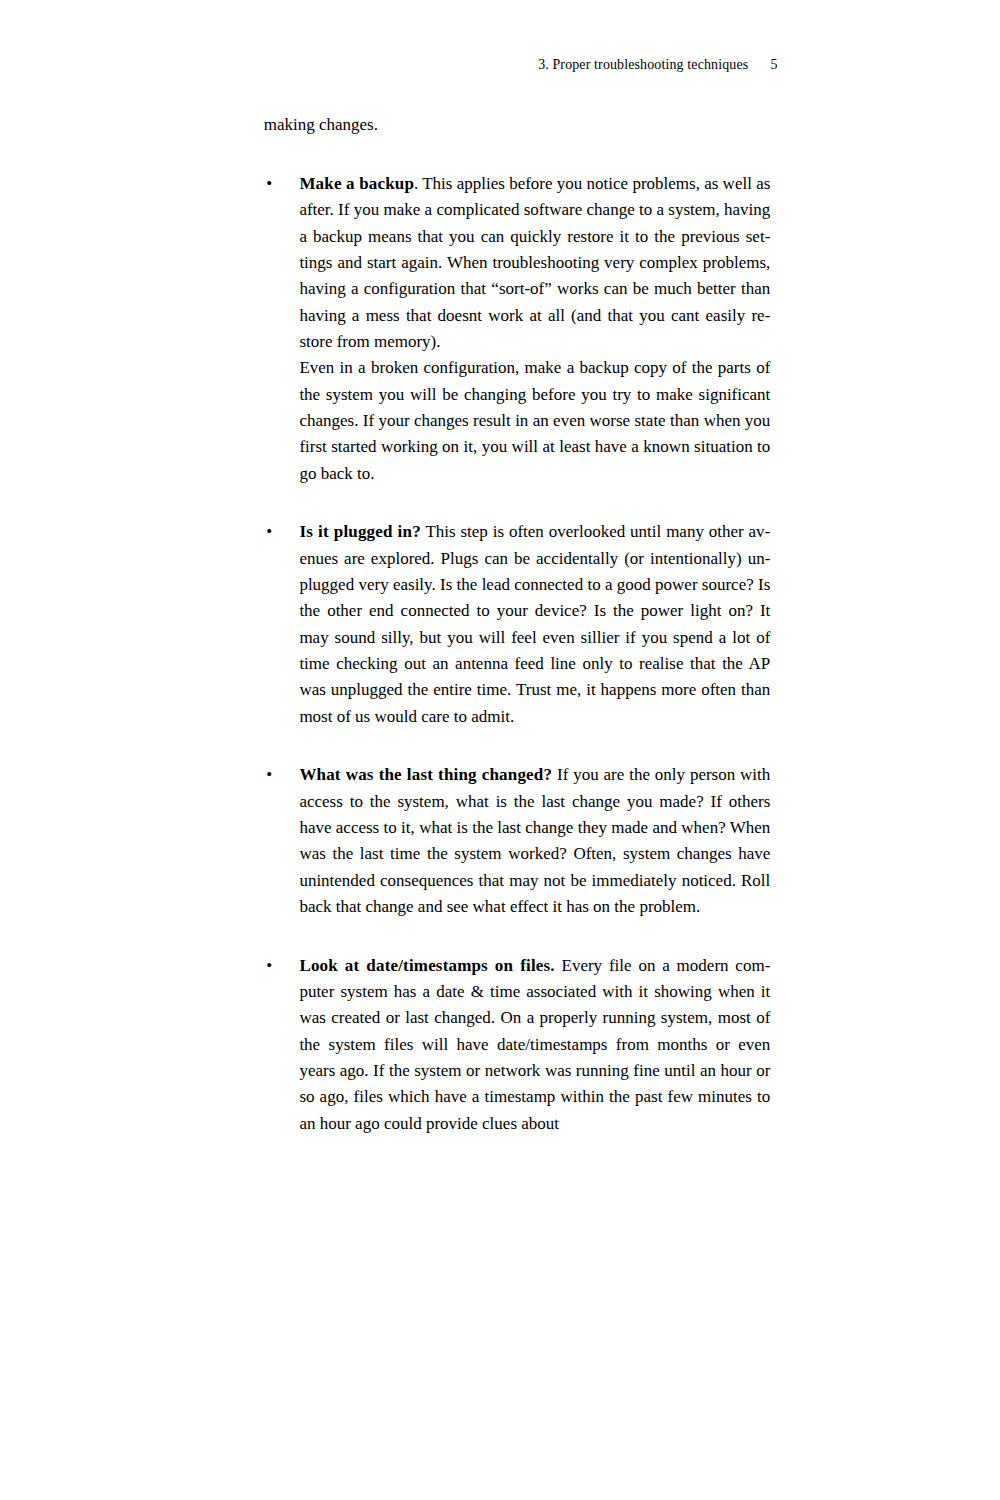3. Proper troubleshooting techniques5
making changes.
Make a backup. This applies before you notice problems, as well as after. If you make a complicated software change to a system, having a backup means that you can quickly restore it to the previous settings and start again. When troubleshooting very complex problems, having a configuration that “sort-of” works can be much better than having a mess that doesnt work at all (and that you cant easily restore from memory).
Even in a broken configuration, make a backup copy of the parts of the system you will be changing before you try to make significant changes. If your changes result in an even worse state than when you first started working on it, you will at least have a known situation to go back to.
Is it plugged in? This step is often overlooked until many other avenues are explored. Plugs can be accidentally (or intentionally) unplugged very easily. Is the lead connected to a good power source? Is the other end connected to your device? Is the power light on? It may sound silly, but you will feel even sillier if you spend a lot of time checking out an antenna feed line only to realise that the AP was unplugged the entire time. Trust me, it happens more often than most of us would care to admit.
What was the last thing changed? If you are the only person with access to the system, what is the last change you made? If others have access to it, what is the last change they made and when? When was the last time the system worked? Often, system changes have unintended consequences that may not be immediately noticed. Roll back that change and see what effect it has on the problem.
Look at date/timestamps on files. Every file on a modern computer system has a date & time associated with it showing when it was created or last changed. On a properly running system, most of the system files will have date/timestamps from months or even years ago. If the system or network was running fine until an hour or so ago, files which have a timestamp within the past few minutes to an hour ago could provide clues about